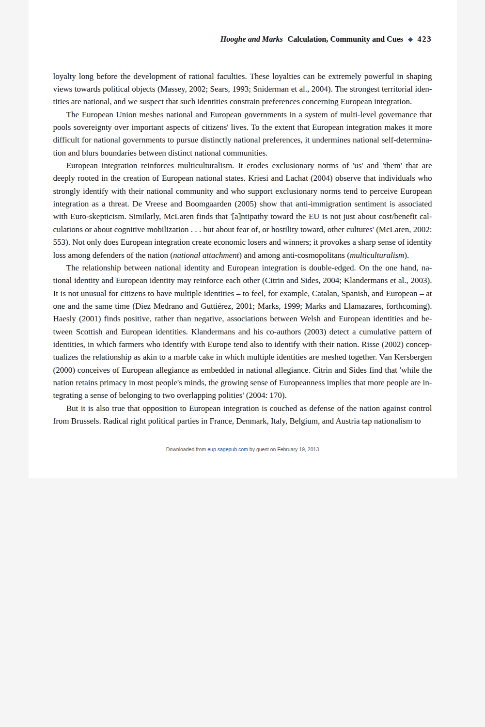Hooghe and Marks Calculation, Community and Cues ◆ 423
loyalty long before the development of rational faculties. These loyalties can be extremely powerful in shaping views towards political objects (Massey, 2002; Sears, 1993; Sniderman et al., 2004). The strongest territorial identities are national, and we suspect that such identities constrain preferences concerning European integration.
The European Union meshes national and European governments in a system of multi-level governance that pools sovereignty over important aspects of citizens' lives. To the extent that European integration makes it more difficult for national governments to pursue distinctly national preferences, it undermines national self-determination and blurs boundaries between distinct national communities.
European integration reinforces multiculturalism. It erodes exclusionary norms of 'us' and 'them' that are deeply rooted in the creation of European national states. Kriesi and Lachat (2004) observe that individuals who strongly identify with their national community and who support exclusionary norms tend to perceive European integration as a threat. De Vreese and Boomgaarden (2005) show that anti-immigration sentiment is associated with Euro-skepticism. Similarly, McLaren finds that '[a]ntipathy toward the EU is not just about cost/benefit calculations or about cognitive mobilization . . . but about fear of, or hostility toward, other cultures' (McLaren, 2002: 553). Not only does European integration create economic losers and winners; it provokes a sharp sense of identity loss among defenders of the nation (national attachment) and among anti-cosmopolitans (multiculturalism).
The relationship between national identity and European integration is double-edged. On the one hand, national identity and European identity may reinforce each other (Citrin and Sides, 2004; Klandermans et al., 2003). It is not unusual for citizens to have multiple identities – to feel, for example, Catalan, Spanish, and European – at one and the same time (Diez Medrano and Guttiérez, 2001; Marks, 1999; Marks and Llamazares, forthcoming). Haesly (2001) finds positive, rather than negative, associations between Welsh and European identities and between Scottish and European identities. Klandermans and his co-authors (2003) detect a cumulative pattern of identities, in which farmers who identify with Europe tend also to identify with their nation. Risse (2002) conceptualizes the relationship as akin to a marble cake in which multiple identities are meshed together. Van Kersbergen (2000) conceives of European allegiance as embedded in national allegiance. Citrin and Sides find that 'while the nation retains primacy in most people's minds, the growing sense of Europeanness implies that more people are integrating a sense of belonging to two overlapping polities' (2004: 170).
But it is also true that opposition to European integration is couched as defense of the nation against control from Brussels. Radical right political parties in France, Denmark, Italy, Belgium, and Austria tap nationalism to
Downloaded from eup.sagepub.com by guest on February 19, 2013